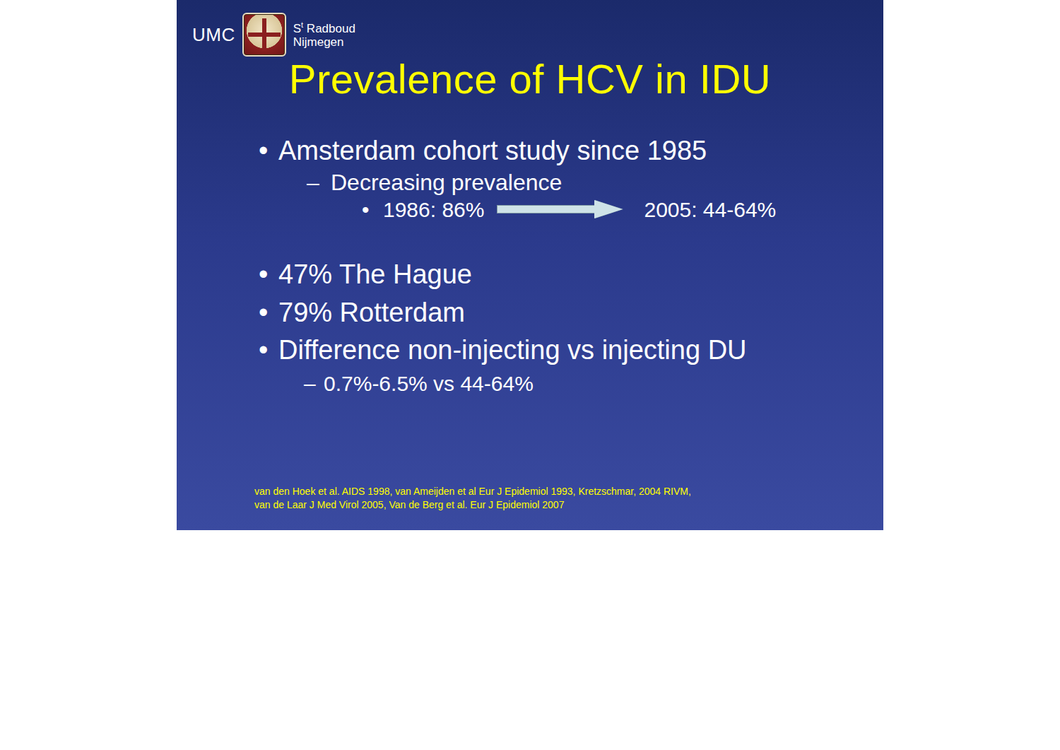UMC
St Radboud
Nijmegen
Prevalence of HCV in IDU
Amsterdam cohort study since 1985
Decreasing prevalence
1986: 86% 2005: 44-64%
47% The Hague
79% Rotterdam
Difference non-injecting vs injecting DU
0.7%-6.5% vs 44-64%
van den Hoek et al. AIDS 1998, van Ameijden et al Eur J Epidemiol 1993, Kretzschmar, 2004 RIVM,
van de Laar J Med Virol 2005, Van de Berg et al. Eur J Epidemiol 2007